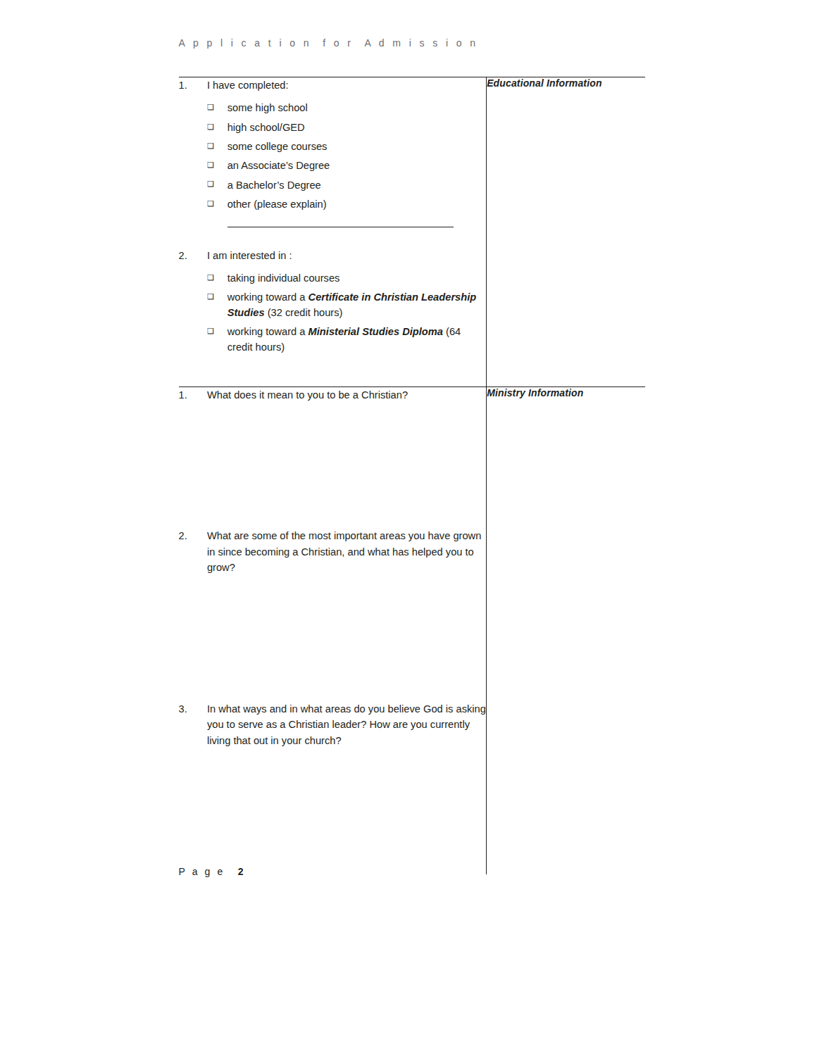A p p l i c a t i o n f o r A d m i s s i o n
| 1. I have completed: ❑ some high school ❑ high school/GED ❑ some college courses ❑ an Associate’s Degree ❑ a Bachelor’s Degree ❑ other (please explain) 2. I am interested in : ❑ taking individual courses ❑ working toward a Certificate in Christian Leadership Studies (32 credit hours) ❑ working toward a Ministerial Studies Diploma (64 credit hours) | Educational Information |
| 1. What does it mean to you to be a Christian? 2. What are some of the most important areas you have grown in since becoming a Christian, and what has helped you to grow? 3. In what ways and in what areas do you believe God is asking you to serve as a Christian leader? How are you currently living that out in your church? | Ministry Information |
P a g e 2